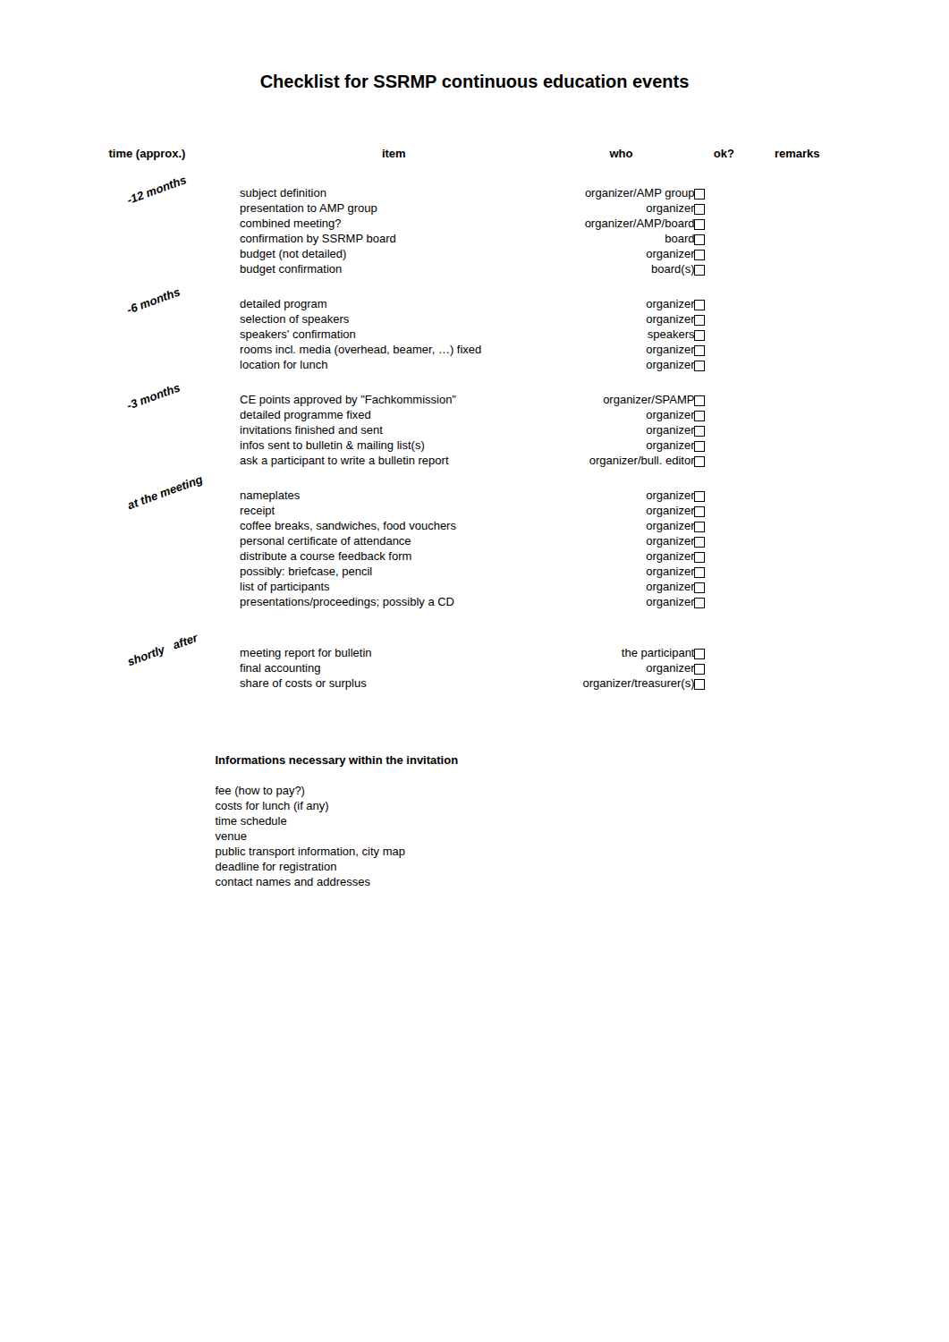Checklist for SSRMP continuous education events
| time (approx.) | item | who | ok? | remarks |
| --- | --- | --- | --- | --- |
| -12 months | subject definition | organizer/AMP group | | |
| presentation to AMP group | organizer | | |
| combined meeting? | organizer/AMP/board | | |
| confirmation by SSRMP board | board | | |
| budget (not detailed) | organizer | | |
| budget confirmation | board(s) | | |
| -6 months | detailed program | organizer | | |
| selection of speakers | organizer | | |
| speakers' confirmation | speakers | | |
| rooms incl. media (overhead, beamer, …) fixed | organizer | | |
| location for lunch | organizer | | |
| -3 months | CE points approved by "Fachkommission" | organizer/SPAMP | | |
| detailed programme fixed | organizer | | |
| invitations finished and sent | organizer | | |
| infos sent to bulletin & mailing list(s) | organizer | | |
| ask a participant to write a bulletin report | organizer/bull. editor | | |
| at the meeting | nameplates | organizer | | |
| receipt | organizer | | |
| coffee breaks, sandwiches, food vouchers | organizer | | |
| personal certificate of attendance | organizer | | |
| distribute a course feedback form | organizer | | |
| possibly: briefcase, pencil | organizer | | |
| list of participants | organizer | | |
| presentations/proceedings; possibly a CD | organizer | | |
| shortly after | meeting report for bulletin | the participant | | |
| final accounting | organizer | | |
| share of costs or surplus | organizer/treasurer(s) | | |
Informations necessary within the invitation
fee (how to pay?)
costs for lunch (if any)
time schedule
venue
public transport information, city map
deadline for registration
contact names and addresses